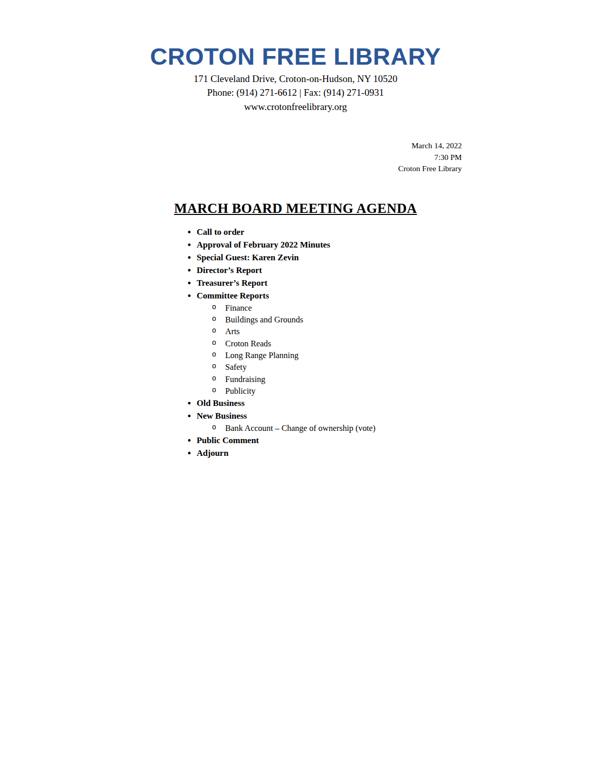CROTON FREE LIBRARY
171 Cleveland Drive, Croton-on-Hudson, NY 10520
Phone: (914) 271-6612 | Fax: (914) 271-0931
www.crotonfreelibrary.org
March 14, 2022
7:30 PM
Croton Free Library
MARCH BOARD MEETING AGENDA
Call to order
Approval of February 2022 Minutes
Special Guest: Karen Zevin
Director’s Report
Treasurer’s Report
Committee Reports
Finance
Buildings and Grounds
Arts
Croton Reads
Long Range Planning
Safety
Fundraising
Publicity
Old Business
New Business
Bank Account – Change of ownership (vote)
Public Comment
Adjourn